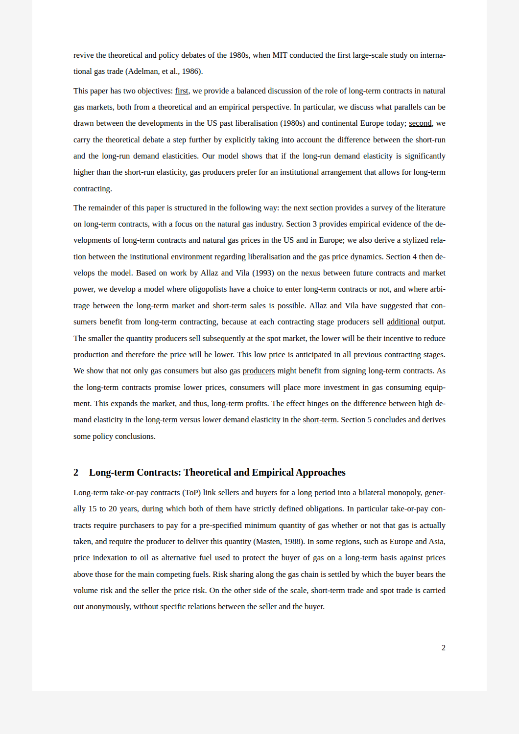revive the theoretical and policy debates of the 1980s, when MIT conducted the first large-scale study on international gas trade (Adelman, et al., 1986).
This paper has two objectives: first, we provide a balanced discussion of the role of long-term contracts in natural gas markets, both from a theoretical and an empirical perspective. In particular, we discuss what parallels can be drawn between the developments in the US past liberalisation (1980s) and continental Europe today; second, we carry the theoretical debate a step further by explicitly taking into account the difference between the short-run and the long-run demand elasticities. Our model shows that if the long-run demand elasticity is significantly higher than the short-run elasticity, gas producers prefer for an institutional arrangement that allows for long-term contracting.
The remainder of this paper is structured in the following way: the next section provides a survey of the literature on long-term contracts, with a focus on the natural gas industry. Section 3 provides empirical evidence of the developments of long-term contracts and natural gas prices in the US and in Europe; we also derive a stylized relation between the institutional environment regarding liberalisation and the gas price dynamics. Section 4 then develops the model. Based on work by Allaz and Vila (1993) on the nexus between future contracts and market power, we develop a model where oligopolists have a choice to enter long-term contracts or not, and where arbitrage between the long-term market and short-term sales is possible. Allaz and Vila have suggested that consumers benefit from long-term contracting, because at each contracting stage producers sell additional output. The smaller the quantity producers sell subsequently at the spot market, the lower will be their incentive to reduce production and therefore the price will be lower. This low price is anticipated in all previous contracting stages. We show that not only gas consumers but also gas producers might benefit from signing long-term contracts. As the long-term contracts promise lower prices, consumers will place more investment in gas consuming equipment. This expands the market, and thus, long-term profits. The effect hinges on the difference between high demand elasticity in the long-term versus lower demand elasticity in the short-term. Section 5 concludes and derives some policy conclusions.
2 Long-term Contracts: Theoretical and Empirical Approaches
Long-term take-or-pay contracts (ToP) link sellers and buyers for a long period into a bilateral monopoly, generally 15 to 20 years, during which both of them have strictly defined obligations. In particular take-or-pay contracts require purchasers to pay for a pre-specified minimum quantity of gas whether or not that gas is actually taken, and require the producer to deliver this quantity (Masten, 1988). In some regions, such as Europe and Asia, price indexation to oil as alternative fuel used to protect the buyer of gas on a long-term basis against prices above those for the main competing fuels. Risk sharing along the gas chain is settled by which the buyer bears the volume risk and the seller the price risk. On the other side of the scale, short-term trade and spot trade is carried out anonymously, without specific relations between the seller and the buyer.
2